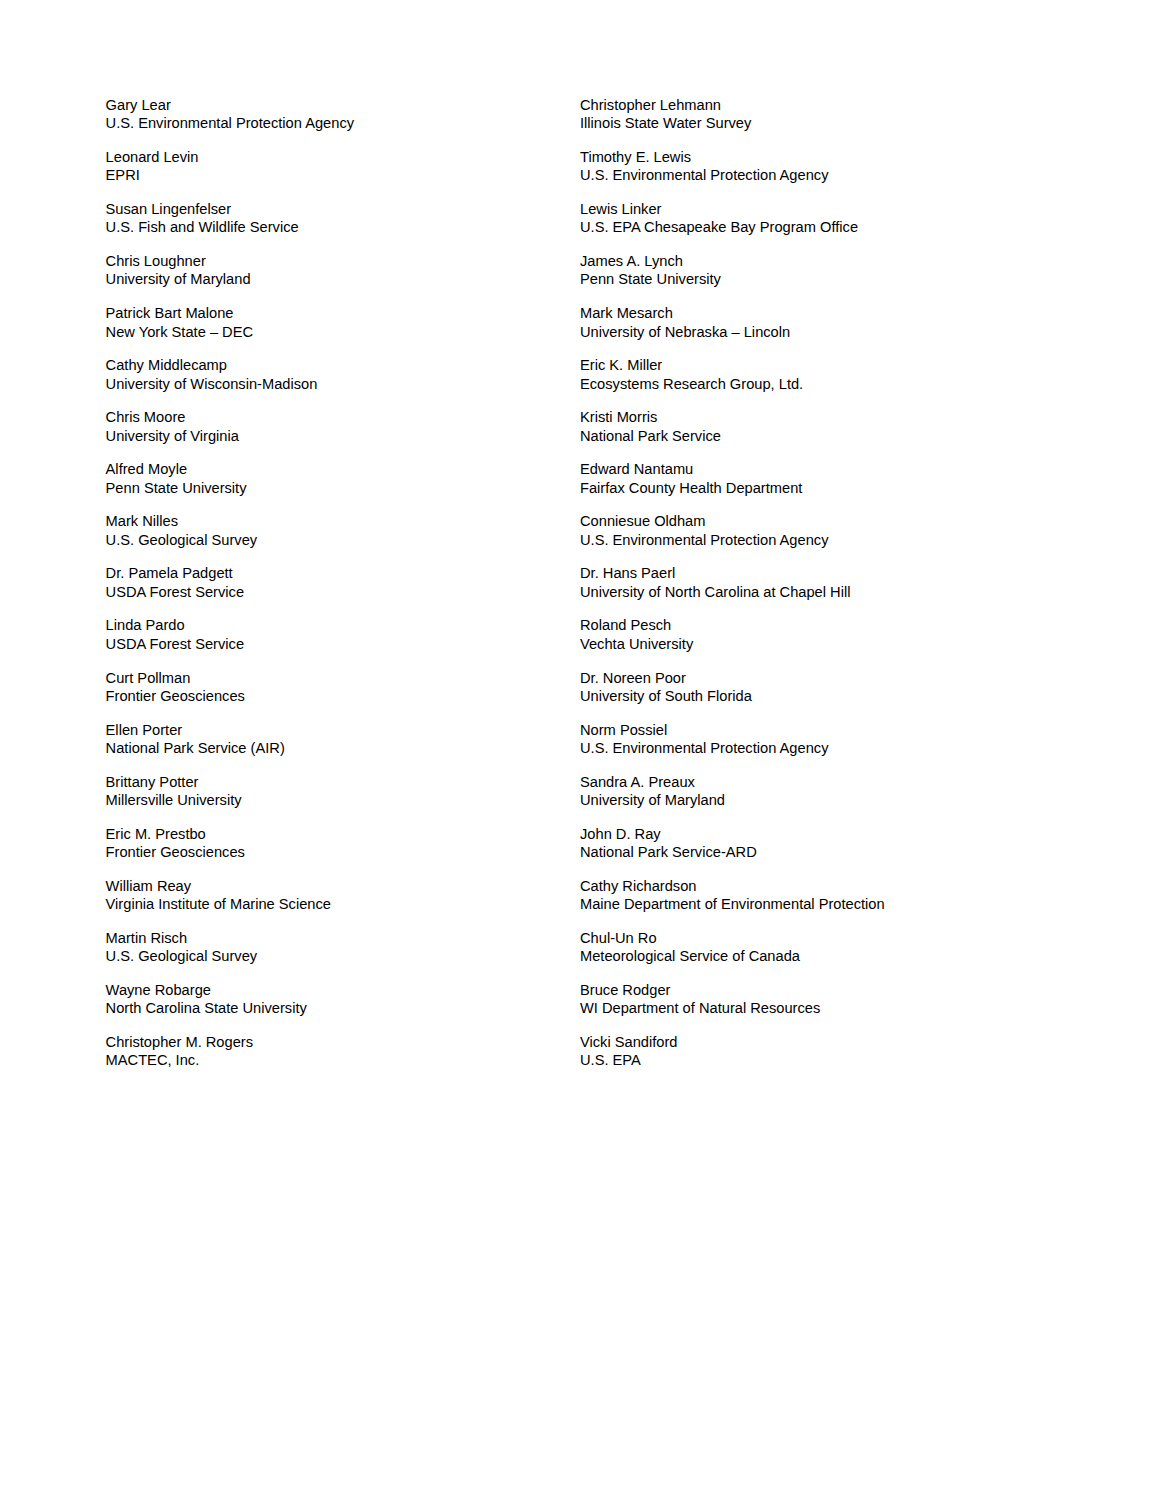| Gary Lear U.S. Environmental Protection Agency | Christopher Lehmann Illinois State Water Survey |
| Leonard Levin EPRI | Timothy E. Lewis U.S. Environmental Protection Agency |
| Susan Lingenfelser U.S. Fish and Wildlife Service | Lewis Linker U.S. EPA Chesapeake Bay Program Office |
| Chris Loughner University of Maryland | James A. Lynch Penn State University |
| Patrick Bart Malone New York State – DEC | Mark Mesarch University of Nebraska – Lincoln |
| Cathy Middlecamp University of Wisconsin-Madison | Eric K. Miller Ecosystems Research Group, Ltd. |
| Chris Moore University of Virginia | Kristi Morris National Park Service |
| Alfred Moyle Penn State University | Edward Nantamu Fairfax County Health Department |
| Mark Nilles U.S. Geological Survey | Conniesue Oldham U.S. Environmental Protection Agency |
| Dr. Pamela Padgett USDA Forest Service | Dr. Hans Paerl University of North Carolina at Chapel Hill |
| Linda Pardo USDA Forest Service | Roland Pesch Vechta University |
| Curt Pollman Frontier Geosciences | Dr. Noreen Poor University of South Florida |
| Ellen Porter National Park Service (AIR) | Norm Possiel U.S. Environmental Protection Agency |
| Brittany Potter Millersville University | Sandra A. Preaux University of Maryland |
| Eric M. Prestbo Frontier Geosciences | John D. Ray National Park Service-ARD |
| William Reay Virginia Institute of Marine Science | Cathy Richardson Maine Department of Environmental Protection |
| Martin Risch U.S. Geological Survey | Chul-Un Ro Meteorological Service of Canada |
| Wayne Robarge North Carolina State University | Bruce Rodger WI Department of Natural Resources |
| Christopher M. Rogers MACTEC, Inc. | Vicki Sandiford U.S. EPA |